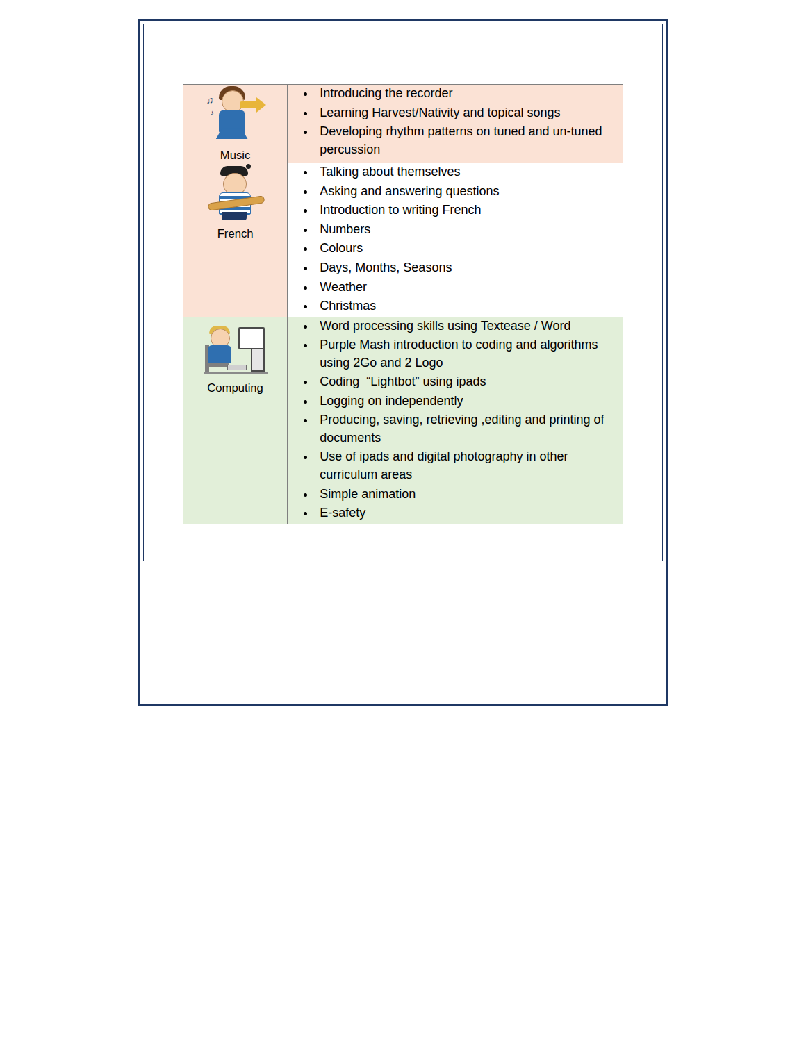| ♫ ♪ Music | Introducing the recorder Learning Harvest/Nativity and topical songs Developing rhythm patterns on tuned and un-tuned percussion |
| French | Talking about themselves Asking and answering questions Introduction to writing French Numbers Colours Days, Months, Seasons Weather Christmas |
| Computing | Word processing skills using Textease / Word Purple Mash introduction to coding and algorithms using 2Go and 2 Logo Coding “Lightbot” using ipads Logging on independently Producing, saving, retrieving ,editing and printing of documents Use of ipads and digital photography in other curriculum areas Simple animation E-safety |